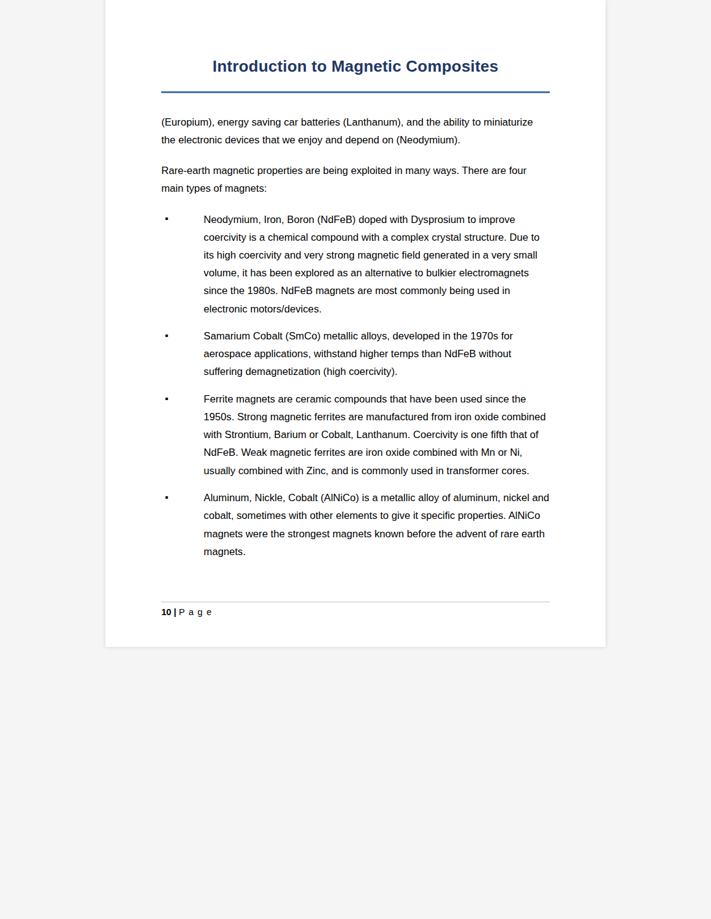Introduction to Magnetic Composites
(Europium), energy saving car batteries (Lanthanum), and the ability to miniaturize the electronic devices that we enjoy and depend on (Neodymium).
Rare-earth magnetic properties are being exploited in many ways. There are four main types of magnets:
Neodymium, Iron, Boron (NdFeB) doped with Dysprosium to improve coercivity is a chemical compound with a complex crystal structure. Due to its high coercivity and very strong magnetic field generated in a very small volume, it has been explored as an alternative to bulkier electromagnets since the 1980s. NdFeB magnets are most commonly being used in electronic motors/devices.
Samarium Cobalt (SmCo) metallic alloys, developed in the 1970s for aerospace applications, withstand higher temps than NdFeB without suffering demagnetization (high coercivity).
Ferrite magnets are ceramic compounds that have been used since the 1950s. Strong magnetic ferrites are manufactured from iron oxide combined with Strontium, Barium or Cobalt, Lanthanum. Coercivity is one fifth that of NdFeB. Weak magnetic ferrites are iron oxide combined with Mn or Ni, usually combined with Zinc, and is commonly used in transformer cores.
Aluminum, Nickle, Cobalt (AlNiCo) is a metallic alloy of aluminum, nickel and cobalt, sometimes with other elements to give it specific properties. AlNiCo magnets were the strongest magnets known before the advent of rare earth magnets.
10 | P a g e